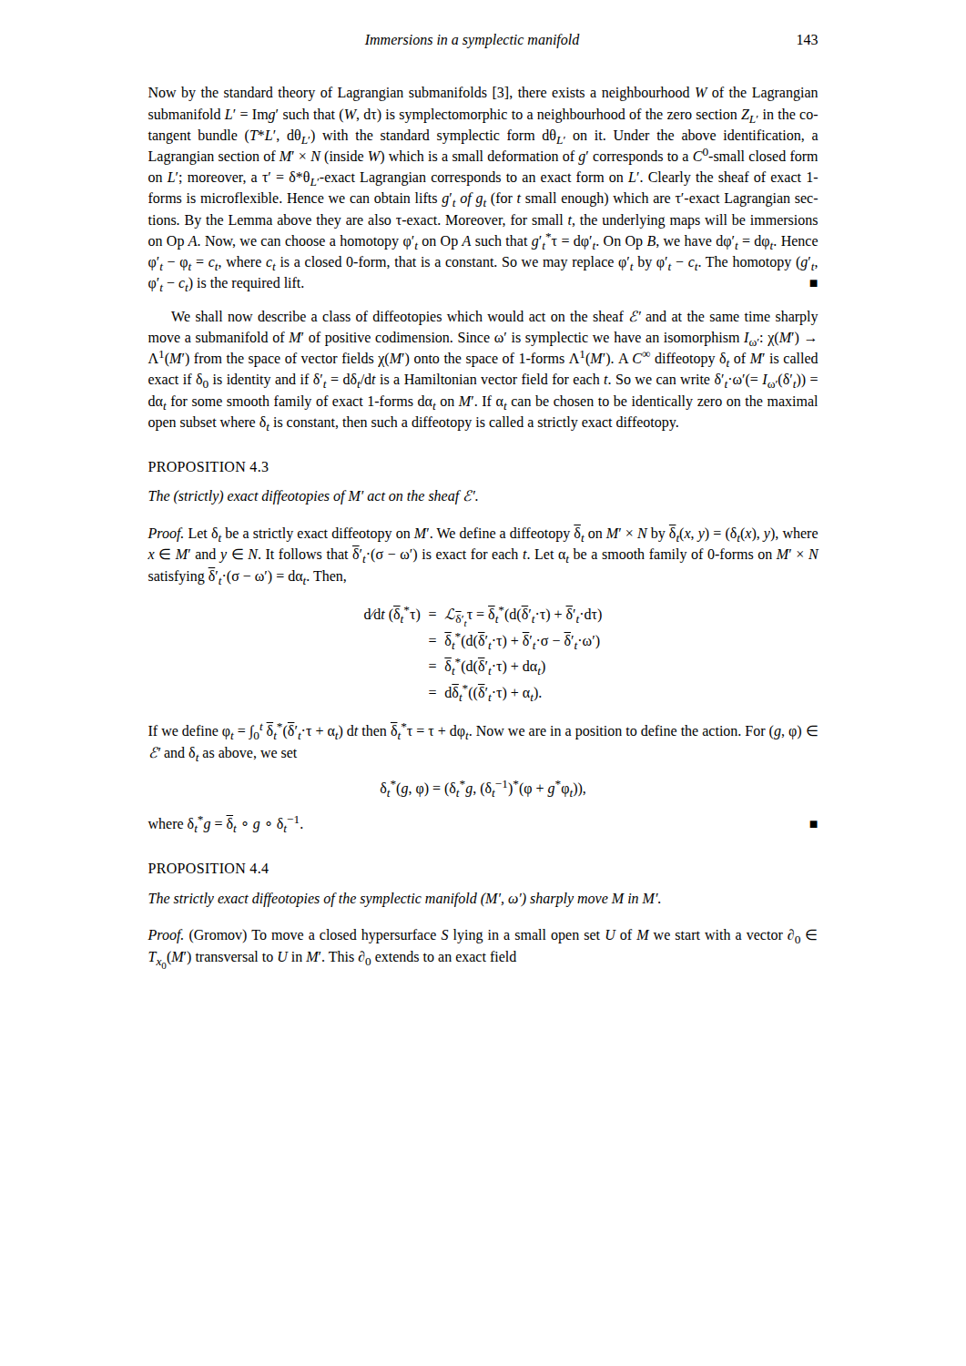Immersions in a symplectic manifold 143
Now by the standard theory of Lagrangian submanifolds [3], there exists a neighbourhood W of the Lagrangian submanifold L′ = Img′ such that (W, dτ) is symplectomorphic to a neighbourhood of the zero section ZL′ in the cotangent bundle (T*L′, dθL′) with the standard symplectic form dθL′ on it. Under the above identification, a Lagrangian section of M′ × N (inside W) which is a small deformation of g′ corresponds to a C0-small closed form on L′; moreover, a τ′ = δ*θL′-exact Lagrangian corresponds to an exact form on L′. Clearly the sheaf of exact 1-forms is microflexible. Hence we can obtain lifts g′t of gt (for t small enough) which are τ′-exact Lagrangian sections. By the Lemma above they are also τ-exact. Moreover, for small t, the underlying maps will be immersions on Op A. Now, we can choose a homotopy φ′t on Op A such that g′t*τ = dφ′t. On Op B, we have dφ′t = dφt. Hence φ′t − φt = ct, where ct is a closed 0-form, that is a constant. So we may replace φ′t by φ′t − ct. The homotopy (g′t, φ′t − ct) is the required lift.■
We shall now describe a class of diffeotopies which would act on the sheaf ℰ′ and at the same time sharply move a submanifold of M′ of positive codimension. Since ω′ is symplectic we have an isomorphism Iω′: χ(M′) → Λ1(M′) from the space of vector fields χ(M′) onto the space of 1-forms Λ1(M′). A C∞ diffeotopy δt of M′ is called exact if δ0 is identity and if δ′t = dδt/dt is a Hamiltonian vector field for each t. So we can write δ′t·ω′(= Iω′(δ′t)) = dαt for some smooth family of exact 1-forms dαt on M′. If αt can be chosen to be identically zero on the maximal open subset where δt is constant, then such a diffeotopy is called a strictly exact diffeotopy.
Proposition 4.3
The (strictly) exact diffeotopies of M′ act on the sheaf ℰ′.
Proof. Let δt be a strictly exact diffeotopy on M′. We define a diffeotopy δt on M′ × N by δt(x, y) = (δt(x), y), where x ∈ M′ and y ∈ N. It follows that δ′t·(σ − ω′) is exact for each t. Let αt be a smooth family of 0-forms on M′ × N satisfying δ′t·(σ − ω′) = dαt. Then,
| d ⁄ d t ( δ t * τ) | = | ℒ δ ′ t τ = δ t * (d( δ ′ t ·τ) + δ ′ t ·dτ) |
| | = | δ t * (d( δ ′ t ·τ) + δ ′ t ·σ − δ ′ t ·ω′) |
| | = | δ t * (d( δ ′ t ·τ) + dα t ) |
| | = | d δ t * (( δ ′ t ·τ) + α t ). |
If we define φt = ∫0t δt*(δ′t·τ + αt) dt then δt*τ = τ + dφt. Now we are in a position to define the action. For (g, φ) ∈ ℰ′ and δt as above, we set
δt*(g, φ) = (δt*g, (δt−1)*(φ + g*φt)),
where δt*g = δt ∘ g ∘ δt−1.■
Proposition 4.4
The strictly exact diffeotopies of the symplectic manifold (M′, ω′) sharply move M in M′.
Proof. (Gromov) To move a closed hypersurface S lying in a small open set U of M we start with a vector ∂0 ∈ Tx0(M′) transversal to U in M′. This ∂0 extends to an exact field